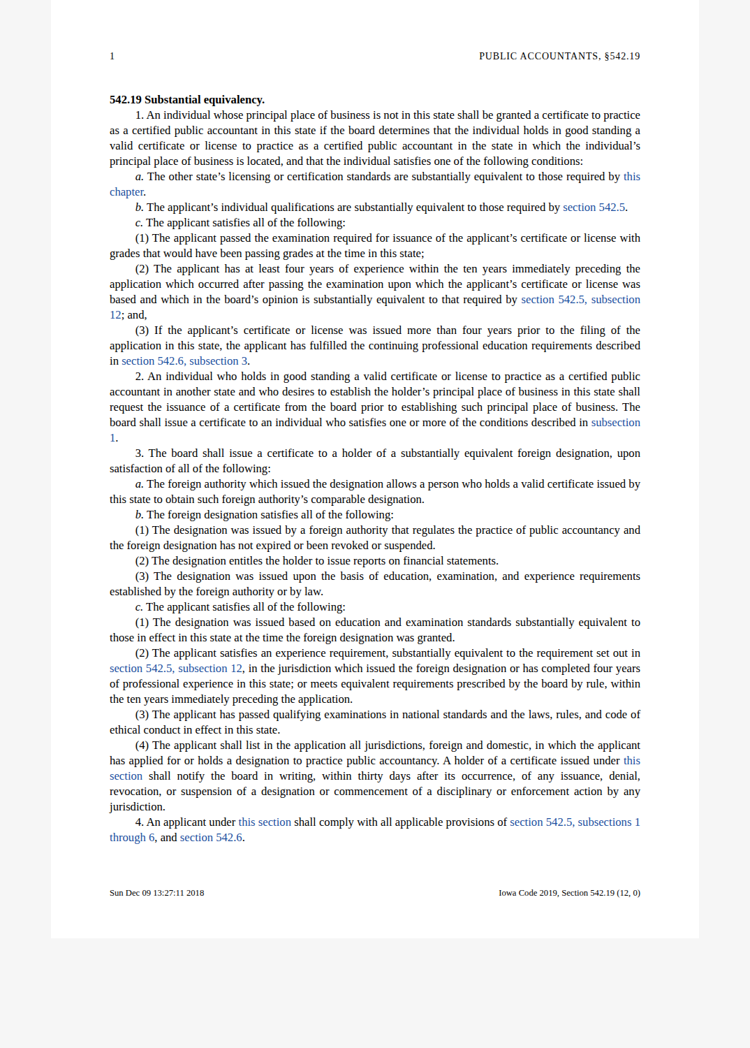1
PUBLIC ACCOUNTANTS, §542.19
542.19 Substantial equivalency.
1. An individual whose principal place of business is not in this state shall be granted a certificate to practice as a certified public accountant in this state if the board determines that the individual holds in good standing a valid certificate or license to practice as a certified public accountant in the state in which the individual’s principal place of business is located, and that the individual satisfies one of the following conditions:
a. The other state’s licensing or certification standards are substantially equivalent to those required by this chapter.
b. The applicant’s individual qualifications are substantially equivalent to those required by section 542.5.
c. The applicant satisfies all of the following:
(1) The applicant passed the examination required for issuance of the applicant’s certificate or license with grades that would have been passing grades at the time in this state;
(2) The applicant has at least four years of experience within the ten years immediately preceding the application which occurred after passing the examination upon which the applicant’s certificate or license was based and which in the board’s opinion is substantially equivalent to that required by section 542.5, subsection 12; and,
(3) If the applicant’s certificate or license was issued more than four years prior to the filing of the application in this state, the applicant has fulfilled the continuing professional education requirements described in section 542.6, subsection 3.
2. An individual who holds in good standing a valid certificate or license to practice as a certified public accountant in another state and who desires to establish the holder’s principal place of business in this state shall request the issuance of a certificate from the board prior to establishing such principal place of business. The board shall issue a certificate to an individual who satisfies one or more of the conditions described in subsection 1.
3. The board shall issue a certificate to a holder of a substantially equivalent foreign designation, upon satisfaction of all of the following:
a. The foreign authority which issued the designation allows a person who holds a valid certificate issued by this state to obtain such foreign authority’s comparable designation.
b. The foreign designation satisfies all of the following:
(1) The designation was issued by a foreign authority that regulates the practice of public accountancy and the foreign designation has not expired or been revoked or suspended.
(2) The designation entitles the holder to issue reports on financial statements.
(3) The designation was issued upon the basis of education, examination, and experience requirements established by the foreign authority or by law.
c. The applicant satisfies all of the following:
(1) The designation was issued based on education and examination standards substantially equivalent to those in effect in this state at the time the foreign designation was granted.
(2) The applicant satisfies an experience requirement, substantially equivalent to the requirement set out in section 542.5, subsection 12, in the jurisdiction which issued the foreign designation or has completed four years of professional experience in this state; or meets equivalent requirements prescribed by the board by rule, within the ten years immediately preceding the application.
(3) The applicant has passed qualifying examinations in national standards and the laws, rules, and code of ethical conduct in effect in this state.
(4) The applicant shall list in the application all jurisdictions, foreign and domestic, in which the applicant has applied for or holds a designation to practice public accountancy. A holder of a certificate issued under this section shall notify the board in writing, within thirty days after its occurrence, of any issuance, denial, revocation, or suspension of a designation or commencement of a disciplinary or enforcement action by any jurisdiction.
4. An applicant under this section shall comply with all applicable provisions of section 542.5, subsections 1 through 6, and section 542.6.
Sun Dec 09 13:27:11 2018
Iowa Code 2019, Section 542.19 (12, 0)